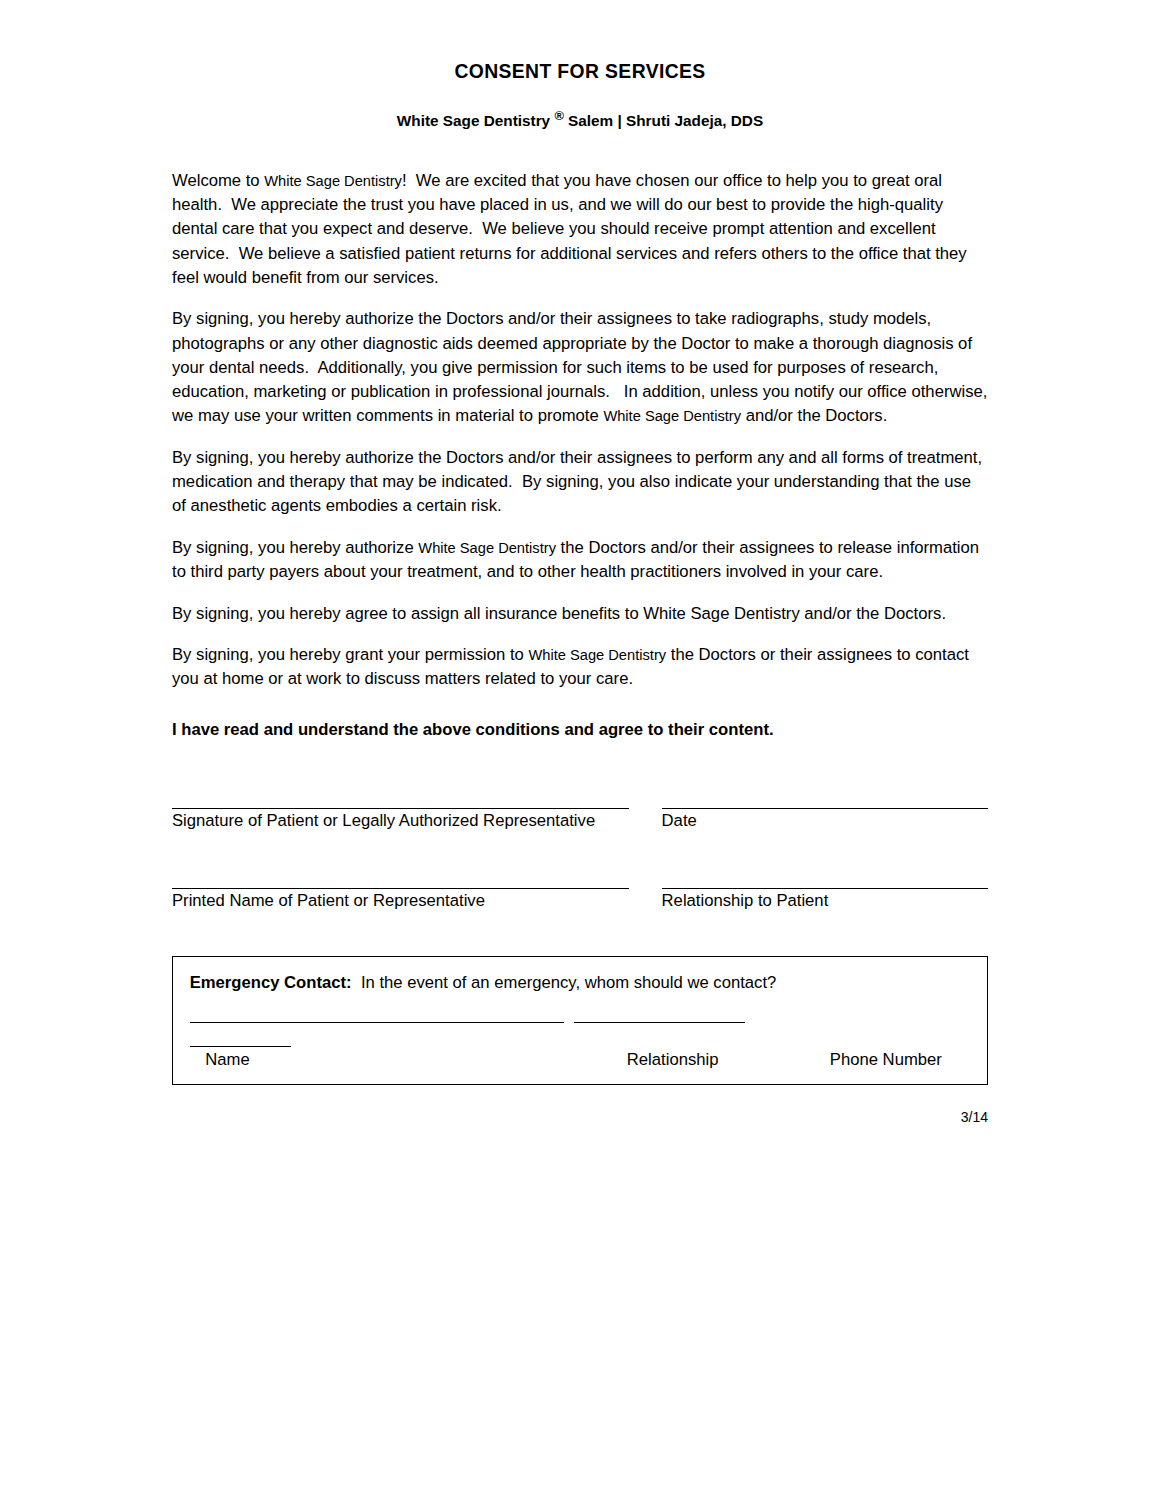CONSENT FOR SERVICES
White Sage Dentistry ® Salem | Shruti Jadeja, DDS
Welcome to White Sage Dentistry! We are excited that you have chosen our office to help you to great oral health. We appreciate the trust you have placed in us, and we will do our best to provide the high-quality dental care that you expect and deserve. We believe you should receive prompt attention and excellent service. We believe a satisfied patient returns for additional services and refers others to the office that they feel would benefit from our services.
By signing, you hereby authorize the Doctors and/or their assignees to take radiographs, study models, photographs or any other diagnostic aids deemed appropriate by the Doctor to make a thorough diagnosis of your dental needs. Additionally, you give permission for such items to be used for purposes of research, education, marketing or publication in professional journals. In addition, unless you notify our office otherwise, we may use your written comments in material to promote White Sage Dentistry and/or the Doctors.
By signing, you hereby authorize the Doctors and/or their assignees to perform any and all forms of treatment, medication and therapy that may be indicated. By signing, you also indicate your understanding that the use of anesthetic agents embodies a certain risk.
By signing, you hereby authorize White Sage Dentistry the Doctors and/or their assignees to release information to third party payers about your treatment, and to other health practitioners involved in your care.
By signing, you hereby agree to assign all insurance benefits to White Sage Dentistry and/or the Doctors.
By signing, you hereby grant your permission to White Sage Dentistry the Doctors or their assignees to contact you at home or at work to discuss matters related to your care.
I have read and understand the above conditions and agree to their content.
| Signature of Patient or Legally Authorized Representative | | Date |
| Printed Name of Patient or Representative | | Relationship to Patient |
Emergency Contact: In the event of an emergency, whom should we contact?
Name Relationship Phone Number
3/14